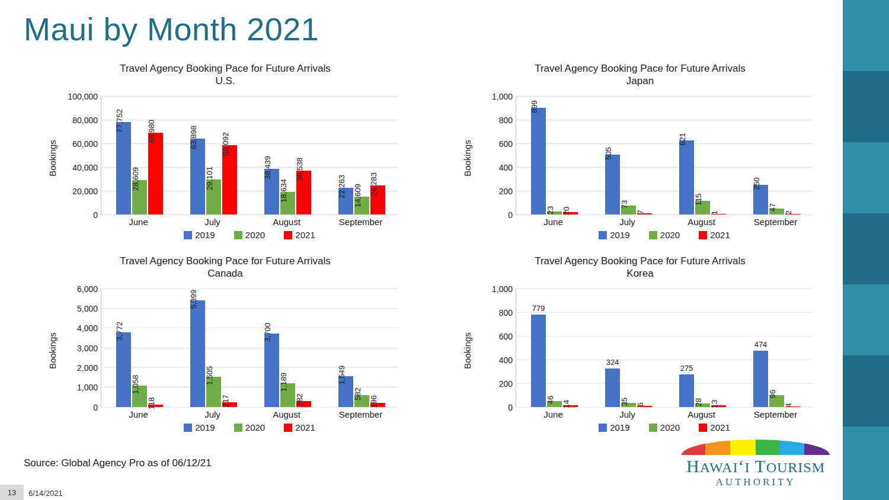Maui by Month 2021
Travel Agency Booking Pace for Future Arrivals
U.S.
Bookings
100,000
80,000
60,000
40,000
20,000
0
77,752
28,609
68,980
63,898
29,101
58,092
38,439
18,634
36,538
22,263
14,609
24,283
June
July
August
September
2019 2020 2021
Travel Agency Booking Pace for Future Arrivals
Japan
Bookings
1,000
800
600
400
200
0
899
23
20
505
73
7
621
115
1
250
47
2
June
July
August
September
2019 2020 2021
Travel Agency Booking Pace for Future Arrivals
Canada
Bookings
6,000
5,000
4,000
3,000
2,000
1,000
0
3,772
1,058
118
5,399
1,505
217
3,700
1,189
282
1,549
582
196
June
July
August
September
2019 2020 2021
Travel Agency Booking Pace for Future Arrivals
Korea
Bookings
1,000
800
600
400
200
0
779
46
14
324
35
6
275
28
13
474
96
4
June
July
August
September
2019 2020 2021
Source: Global Agency Pro as of 06/12/21
HAWAIʻI TOURISM
AUTHORITY
13
6/14/2021